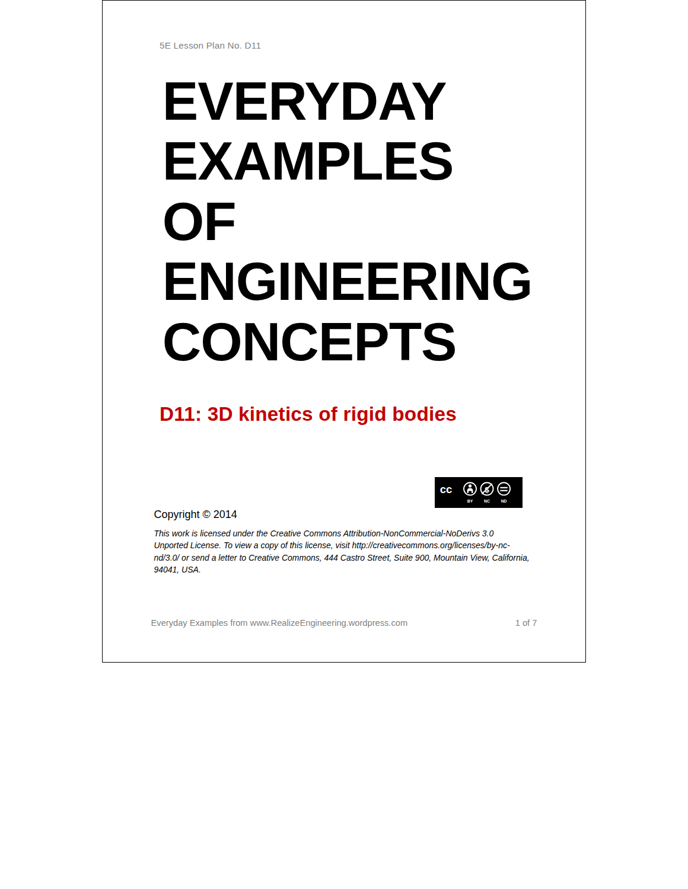5E Lesson Plan No. D11
Everyday examples of engineering concepts
D11: 3D kinetics of rigid bodies
cc $ BY NC ND
Copyright © 2014
This work is licensed under the Creative Commons Attribution-NonCommercial-NoDerivs 3.0 Unported License. To view a copy of this license, visit http://creativecommons.org/licenses/by-nc-nd/3.0/ or send a letter to Creative Commons, 444 Castro Street, Suite 900, Mountain View, California, 94041, USA.
Everyday Examples from www.RealizeEngineering.wordpress.com 1 of 7